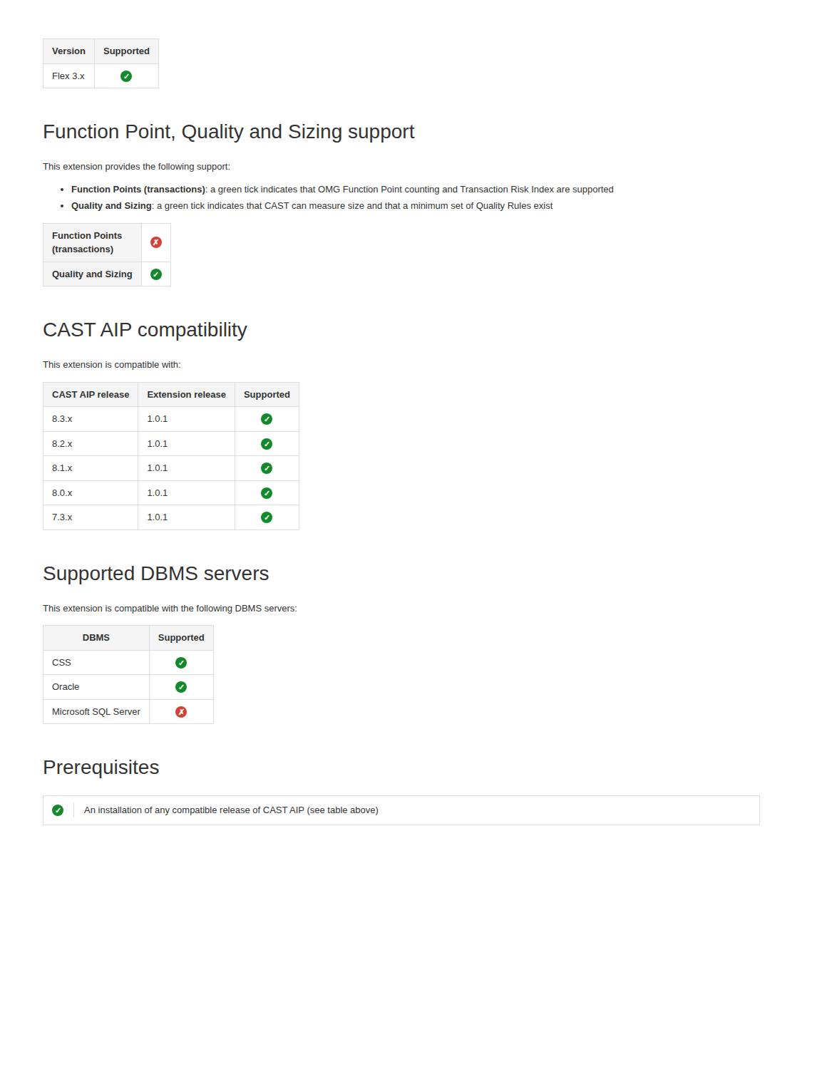| Version | Supported |
| --- | --- |
| Flex 3.x | ✓ |
Function Point, Quality and Sizing support
This extension provides the following support:
Function Points (transactions): a green tick indicates that OMG Function Point counting and Transaction Risk Index are supported
Quality and Sizing: a green tick indicates that CAST can measure size and that a minimum set of Quality Rules exist
| Function Points (transactions) | ✗ |
| Quality and Sizing | ✓ |
CAST AIP compatibility
This extension is compatible with:
| CAST AIP release | Extension release | Supported |
| --- | --- | --- |
| 8.3.x | 1.0.1 | ✓ |
| 8.2.x | 1.0.1 | ✓ |
| 8.1.x | 1.0.1 | ✓ |
| 8.0.x | 1.0.1 | ✓ |
| 7.3.x | 1.0.1 | ✓ |
Supported DBMS servers
This extension is compatible with the following DBMS servers:
| DBMS | Supported |
| --- | --- |
| CSS | ✓ |
| Oracle | ✓ |
| Microsoft SQL Server | ✗ |
Prerequisites
✓ An installation of any compatible release of CAST AIP (see table above)